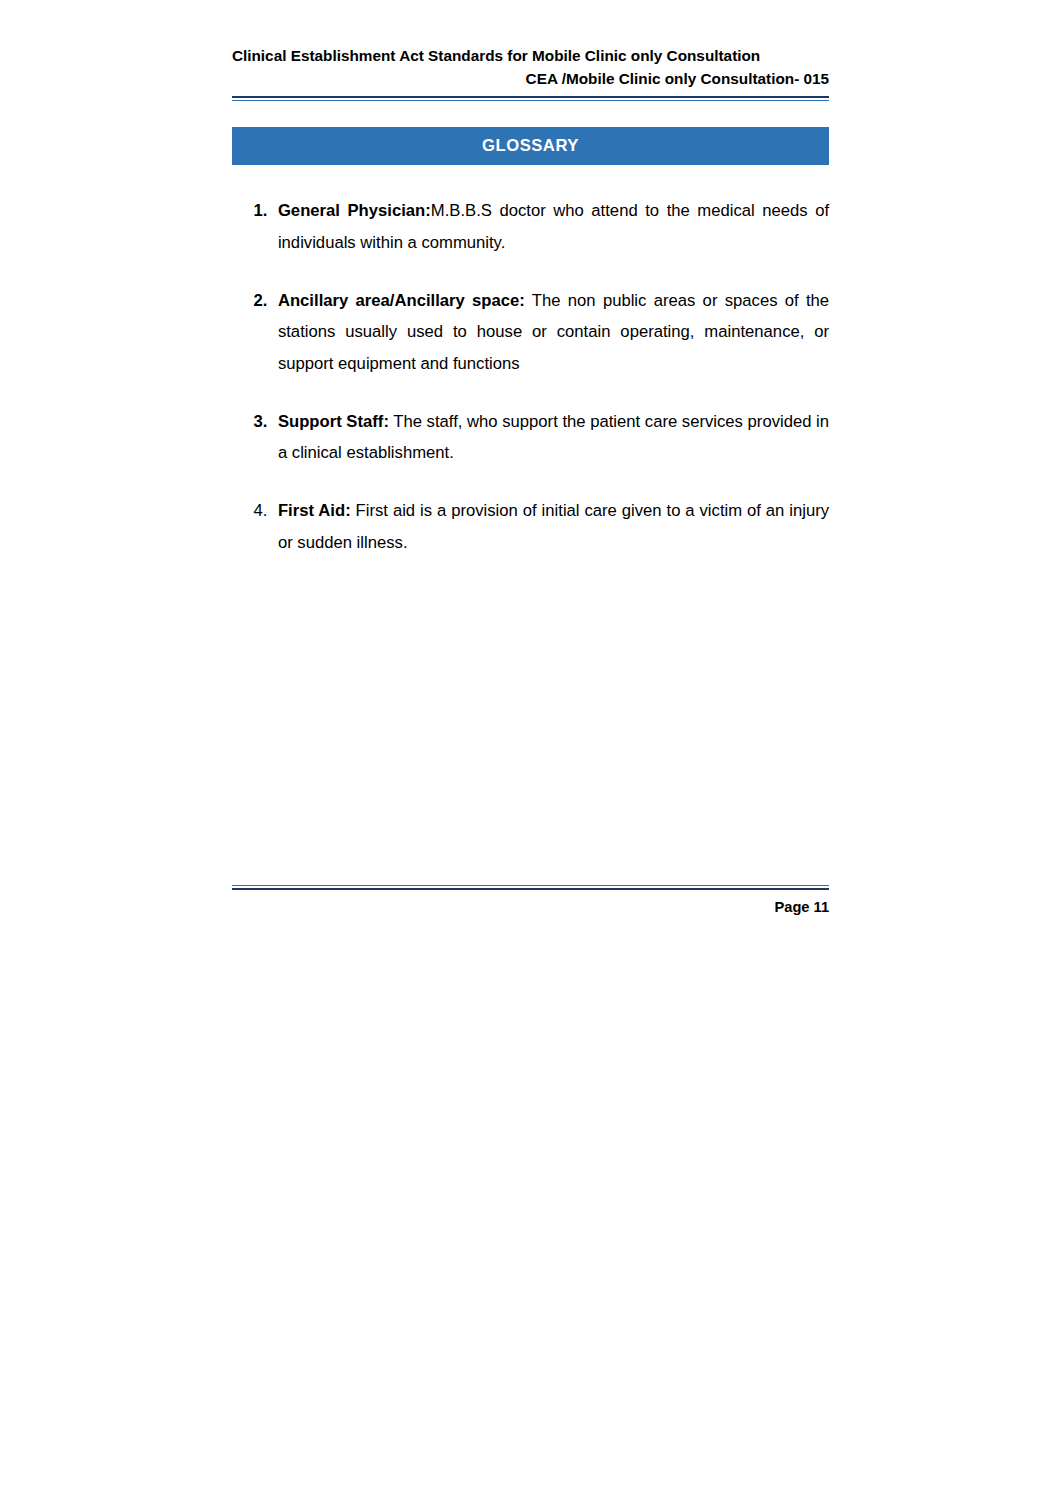Clinical Establishment Act Standards for Mobile Clinic only Consultation
CEA /Mobile Clinic only Consultation- 015
GLOSSARY
General Physician: M.B.B.S doctor who attend to the medical needs of individuals within a community.
Ancillary area/Ancillary space: The non public areas or spaces of the stations usually used to house or contain operating, maintenance, or support equipment and functions
Support Staff: The staff, who support the patient care services provided in a clinical establishment.
First Aid: First aid is a provision of initial care given to a victim of an injury or sudden illness.
Page 11